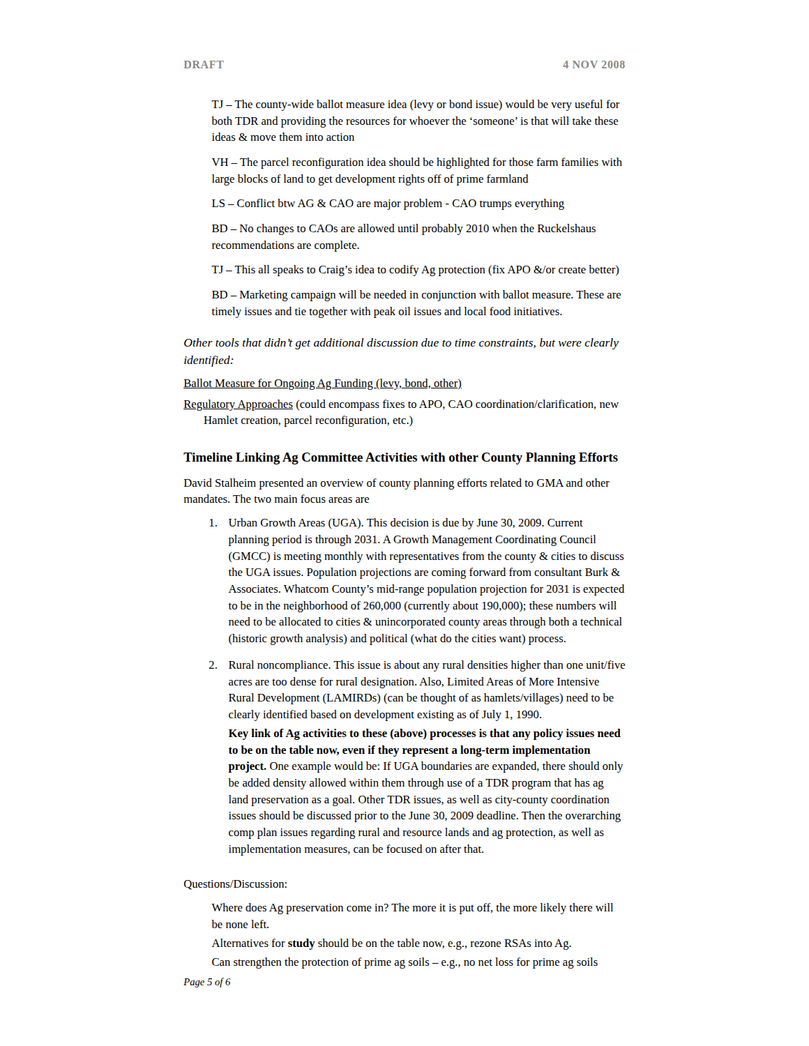Draft 4 Nov 2008
TJ – The county-wide ballot measure idea (levy or bond issue) would be very useful for both TDR and providing the resources for whoever the ‘someone’ is that will take these ideas & move them into action
VH – The parcel reconfiguration idea should be highlighted for those farm families with large blocks of land to get development rights off of prime farmland
LS – Conflict btw AG & CAO are major problem - CAO trumps everything
BD – No changes to CAOs are allowed until probably 2010 when the Ruckelshaus recommendations are complete.
TJ – This all speaks to Craig’s idea to codify Ag protection (fix APO &/or create better)
BD – Marketing campaign will be needed in conjunction with ballot measure. These are timely issues and tie together with peak oil issues and local food initiatives.
Other tools that didn’t get additional discussion due to time constraints, but were clearly identified:
Ballot Measure for Ongoing Ag Funding (levy, bond, other)
Regulatory Approaches (could encompass fixes to APO, CAO coordination/clarification, new Hamlet creation, parcel reconfiguration, etc.)
Timeline Linking Ag Committee Activities with other County Planning Efforts
David Stalheim presented an overview of county planning efforts related to GMA and other mandates. The two main focus areas are
Urban Growth Areas (UGA). This decision is due by June 30, 2009. Current planning period is through 2031. A Growth Management Coordinating Council (GMCC) is meeting monthly with representatives from the county & cities to discuss the UGA issues. Population projections are coming forward from consultant Burk & Associates. Whatcom County’s mid-range population projection for 2031 is expected to be in the neighborhood of 260,000 (currently about 190,000); these numbers will need to be allocated to cities & unincorporated county areas through both a technical (historic growth analysis) and political (what do the cities want) process.
Rural noncompliance. This issue is about any rural densities higher than one unit/five acres are too dense for rural designation. Also, Limited Areas of More Intensive Rural Development (LAMIRDs) (can be thought of as hamlets/villages) need to be clearly identified based on development existing as of July 1, 1990.
Key link of Ag activities to these (above) processes is that any policy issues need to be on the table now, even if they represent a long-term implementation project. One example would be: If UGA boundaries are expanded, there should only be added density allowed within them through use of a TDR program that has ag land preservation as a goal. Other TDR issues, as well as city-county coordination issues should be discussed prior to the June 30, 2009 deadline. Then the overarching comp plan issues regarding rural and resource lands and ag protection, as well as implementation measures, can be focused on after that.
Questions/Discussion:
Where does Ag preservation come in? The more it is put off, the more likely there will be none left.
Alternatives for study should be on the table now, e.g., rezone RSAs into Ag.
Can strengthen the protection of prime ag soils – e.g., no net loss for prime ag soils
Page 5 of 6